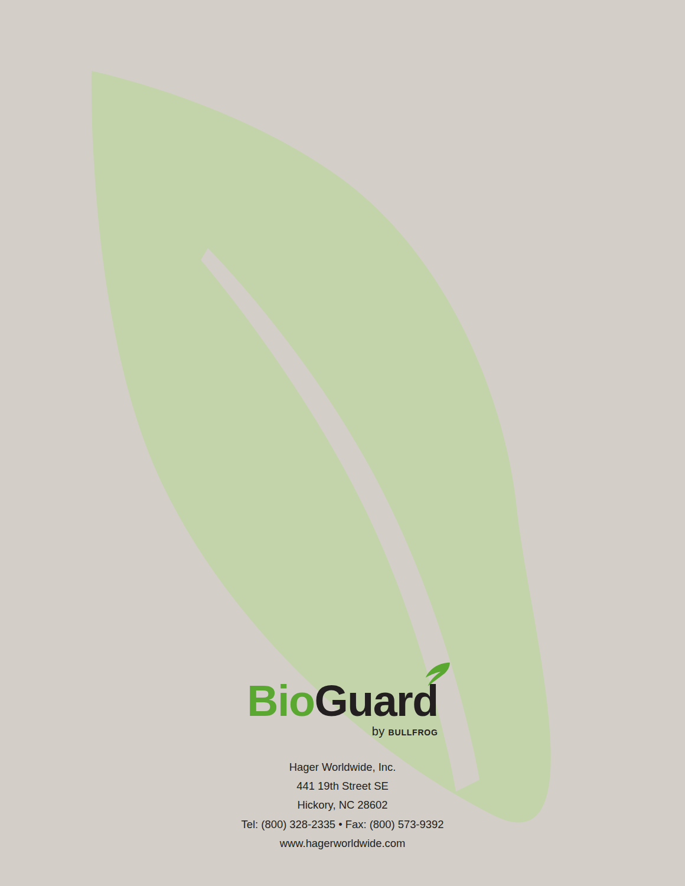Bio Guard by BullFrog
Hager Worldwide, Inc.
441 19th Street SE
Hickory, NC 28602
Tel: (800) 328-2335 • Fax: (800) 573-9392
www.hagerworldwide.com